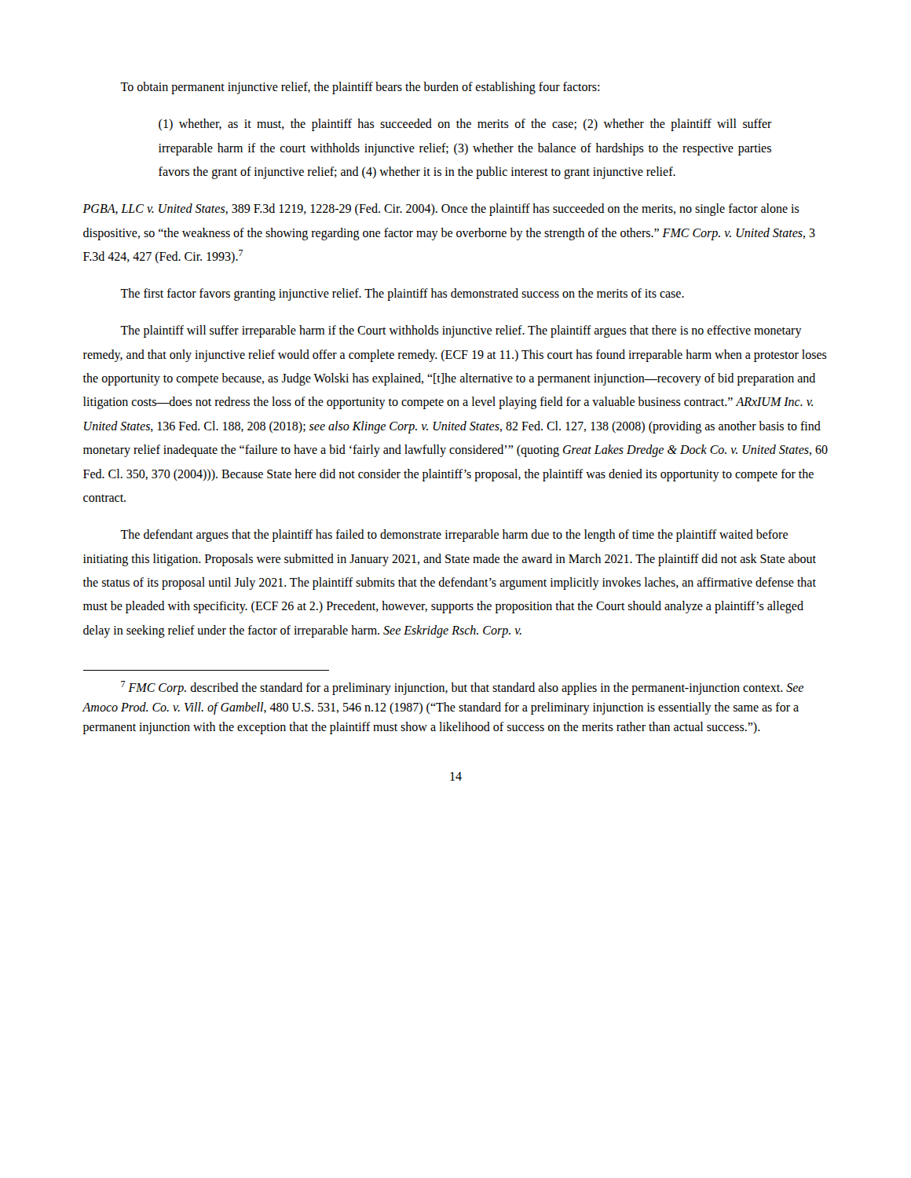To obtain permanent injunctive relief, the plaintiff bears the burden of establishing four factors:
(1) whether, as it must, the plaintiff has succeeded on the merits of the case; (2) whether the plaintiff will suffer irreparable harm if the court withholds injunctive relief; (3) whether the balance of hardships to the respective parties favors the grant of injunctive relief; and (4) whether it is in the public interest to grant injunctive relief.
PGBA, LLC v. United States, 389 F.3d 1219, 1228-29 (Fed. Cir. 2004). Once the plaintiff has succeeded on the merits, no single factor alone is dispositive, so “the weakness of the showing regarding one factor may be overborne by the strength of the others.” FMC Corp. v. United States, 3 F.3d 424, 427 (Fed. Cir. 1993).7
The first factor favors granting injunctive relief. The plaintiff has demonstrated success on the merits of its case.
The plaintiff will suffer irreparable harm if the Court withholds injunctive relief. The plaintiff argues that there is no effective monetary remedy, and that only injunctive relief would offer a complete remedy. (ECF 19 at 11.) This court has found irreparable harm when a protestor loses the opportunity to compete because, as Judge Wolski has explained, “[t]he alternative to a permanent injunction—recovery of bid preparation and litigation costs—does not redress the loss of the opportunity to compete on a level playing field for a valuable business contract.” ARxIUM Inc. v. United States, 136 Fed. Cl. 188, 208 (2018); see also Klinge Corp. v. United States, 82 Fed. Cl. 127, 138 (2008) (providing as another basis to find monetary relief inadequate the “failure to have a bid ‘fairly and lawfully considered’” (quoting Great Lakes Dredge & Dock Co. v. United States, 60 Fed. Cl. 350, 370 (2004))). Because State here did not consider the plaintiff’s proposal, the plaintiff was denied its opportunity to compete for the contract.
The defendant argues that the plaintiff has failed to demonstrate irreparable harm due to the length of time the plaintiff waited before initiating this litigation. Proposals were submitted in January 2021, and State made the award in March 2021. The plaintiff did not ask State about the status of its proposal until July 2021. The plaintiff submits that the defendant’s argument implicitly invokes laches, an affirmative defense that must be pleaded with specificity. (ECF 26 at 2.) Precedent, however, supports the proposition that the Court should analyze a plaintiff’s alleged delay in seeking relief under the factor of irreparable harm. See Eskridge Rsch. Corp. v.
7 FMC Corp. described the standard for a preliminary injunction, but that standard also applies in the permanent-injunction context. See Amoco Prod. Co. v. Vill. of Gambell, 480 U.S. 531, 546 n.12 (1987) (“The standard for a preliminary injunction is essentially the same as for a permanent injunction with the exception that the plaintiff must show a likelihood of success on the merits rather than actual success.”).
14